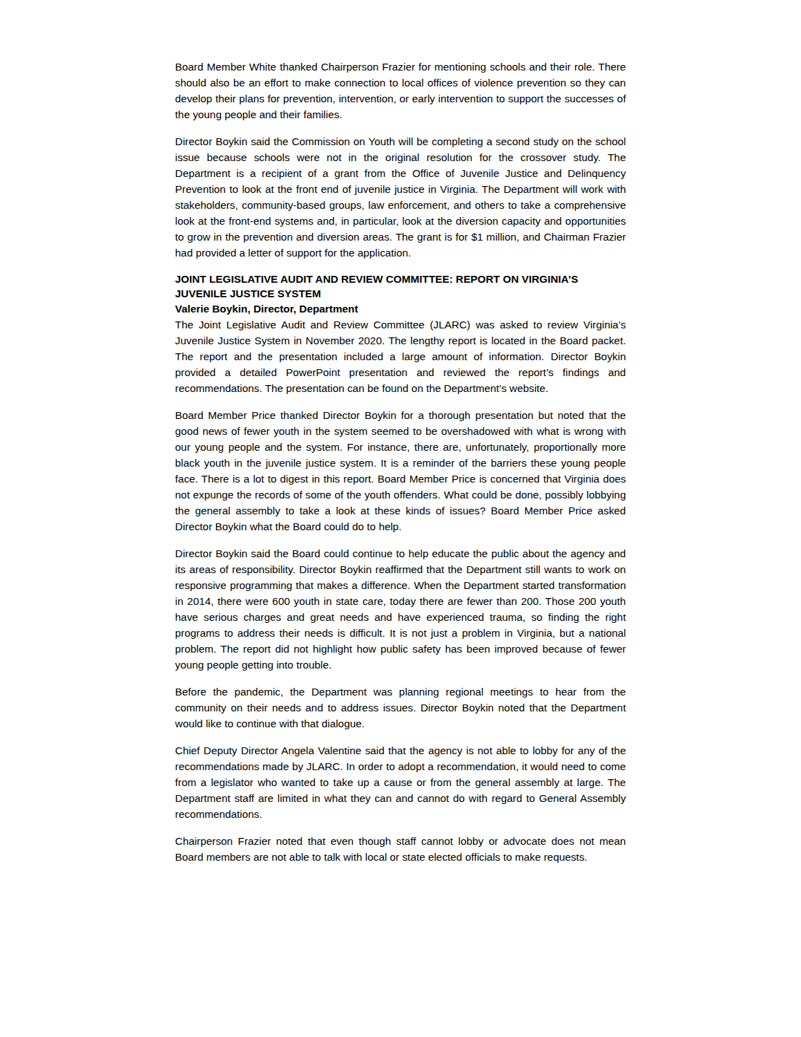Board Member White thanked Chairperson Frazier for mentioning schools and their role. There should also be an effort to make connection to local offices of violence prevention so they can develop their plans for prevention, intervention, or early intervention to support the successes of the young people and their families.
Director Boykin said the Commission on Youth will be completing a second study on the school issue because schools were not in the original resolution for the crossover study. The Department is a recipient of a grant from the Office of Juvenile Justice and Delinquency Prevention to look at the front end of juvenile justice in Virginia. The Department will work with stakeholders, community-based groups, law enforcement, and others to take a comprehensive look at the front-end systems and, in particular, look at the diversion capacity and opportunities to grow in the prevention and diversion areas. The grant is for $1 million, and Chairman Frazier had provided a letter of support for the application.
JOINT LEGISLATIVE AUDIT AND REVIEW COMMITTEE: REPORT ON VIRGINIA’S JUVENILE JUSTICE SYSTEM
Valerie Boykin, Director, Department
The Joint Legislative Audit and Review Committee (JLARC) was asked to review Virginia’s Juvenile Justice System in November 2020. The lengthy report is located in the Board packet. The report and the presentation included a large amount of information. Director Boykin provided a detailed PowerPoint presentation and reviewed the report’s findings and recommendations. The presentation can be found on the Department’s website.
Board Member Price thanked Director Boykin for a thorough presentation but noted that the good news of fewer youth in the system seemed to be overshadowed with what is wrong with our young people and the system. For instance, there are, unfortunately, proportionally more black youth in the juvenile justice system. It is a reminder of the barriers these young people face. There is a lot to digest in this report. Board Member Price is concerned that Virginia does not expunge the records of some of the youth offenders. What could be done, possibly lobbying the general assembly to take a look at these kinds of issues? Board Member Price asked Director Boykin what the Board could do to help.
Director Boykin said the Board could continue to help educate the public about the agency and its areas of responsibility. Director Boykin reaffirmed that the Department still wants to work on responsive programming that makes a difference. When the Department started transformation in 2014, there were 600 youth in state care, today there are fewer than 200. Those 200 youth have serious charges and great needs and have experienced trauma, so finding the right programs to address their needs is difficult. It is not just a problem in Virginia, but a national problem. The report did not highlight how public safety has been improved because of fewer young people getting into trouble.
Before the pandemic, the Department was planning regional meetings to hear from the community on their needs and to address issues. Director Boykin noted that the Department would like to continue with that dialogue.
Chief Deputy Director Angela Valentine said that the agency is not able to lobby for any of the recommendations made by JLARC. In order to adopt a recommendation, it would need to come from a legislator who wanted to take up a cause or from the general assembly at large. The Department staff are limited in what they can and cannot do with regard to General Assembly recommendations.
Chairperson Frazier noted that even though staff cannot lobby or advocate does not mean Board members are not able to talk with local or state elected officials to make requests.